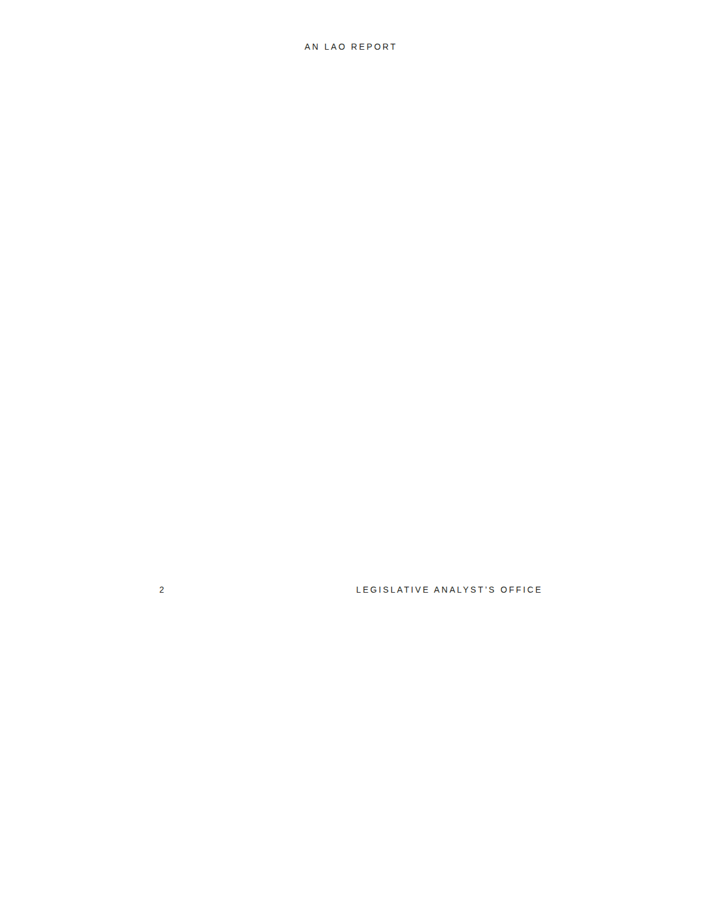An LAO Report
2 Legislative Analyst’s Office